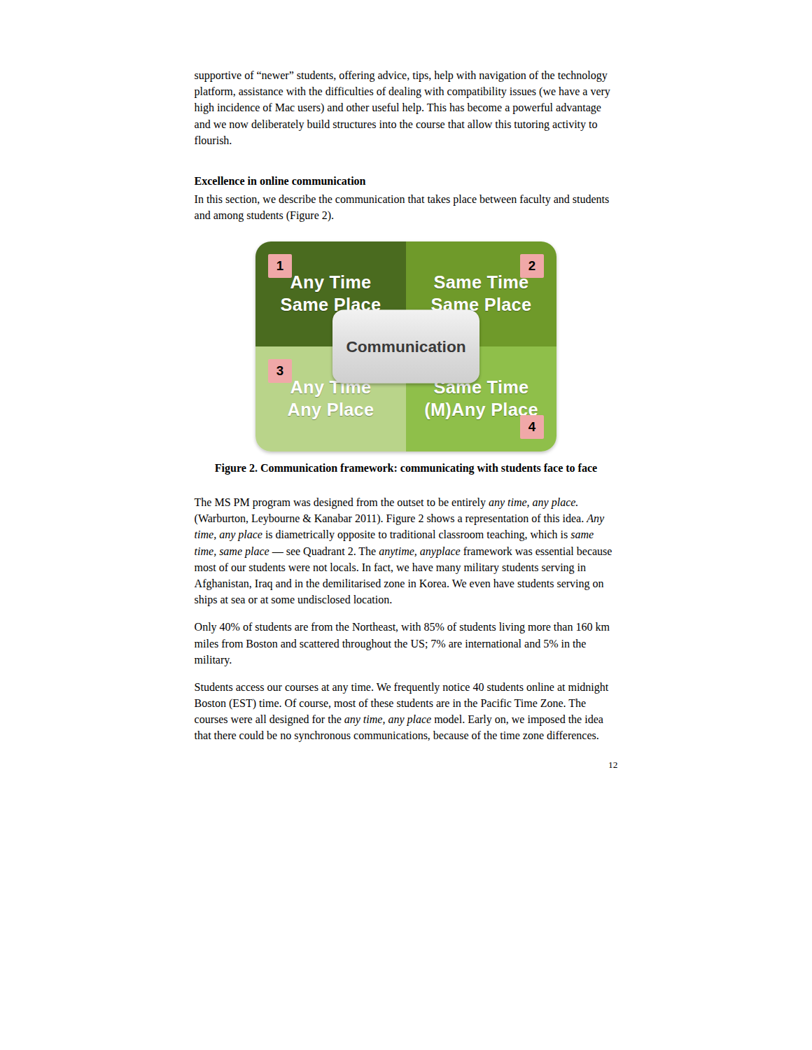supportive of “newer” students, offering advice, tips, help with navigation of the technology platform, assistance with the difficulties of dealing with compatibility issues (we have a very high incidence of Mac users) and other useful help. This has become a powerful advantage and we now deliberately build structures into the course that allow this tutoring activity to flourish.
Excellence in online communication
In this section, we describe the communication that takes place between faculty and students and among students (Figure 2).
1 Any Time Same Place
2 Same Time Same Place
3 Any Time Any Place
4 Same Time (M)Any Place
Communication
Figure 2. Communication framework: communicating with students face to face
The MS PM program was designed from the outset to be entirely any time, any place. (Warburton, Leybourne & Kanabar 2011). Figure 2 shows a representation of this idea. Any time, any place is diametrically opposite to traditional classroom teaching, which is same time, same place — see Quadrant 2. The anytime, anyplace framework was essential because most of our students were not locals. In fact, we have many military students serving in Afghanistan, Iraq and in the demilitarised zone in Korea. We even have students serving on ships at sea or at some undisclosed location.
Only 40% of students are from the Northeast, with 85% of students living more than 160 km miles from Boston and scattered throughout the US; 7% are international and 5% in the military.
Students access our courses at any time. We frequently notice 40 students online at midnight Boston (EST) time. Of course, most of these students are in the Pacific Time Zone. The courses were all designed for the any time, any place model. Early on, we imposed the idea that there could be no synchronous communications, because of the time zone differences.
12